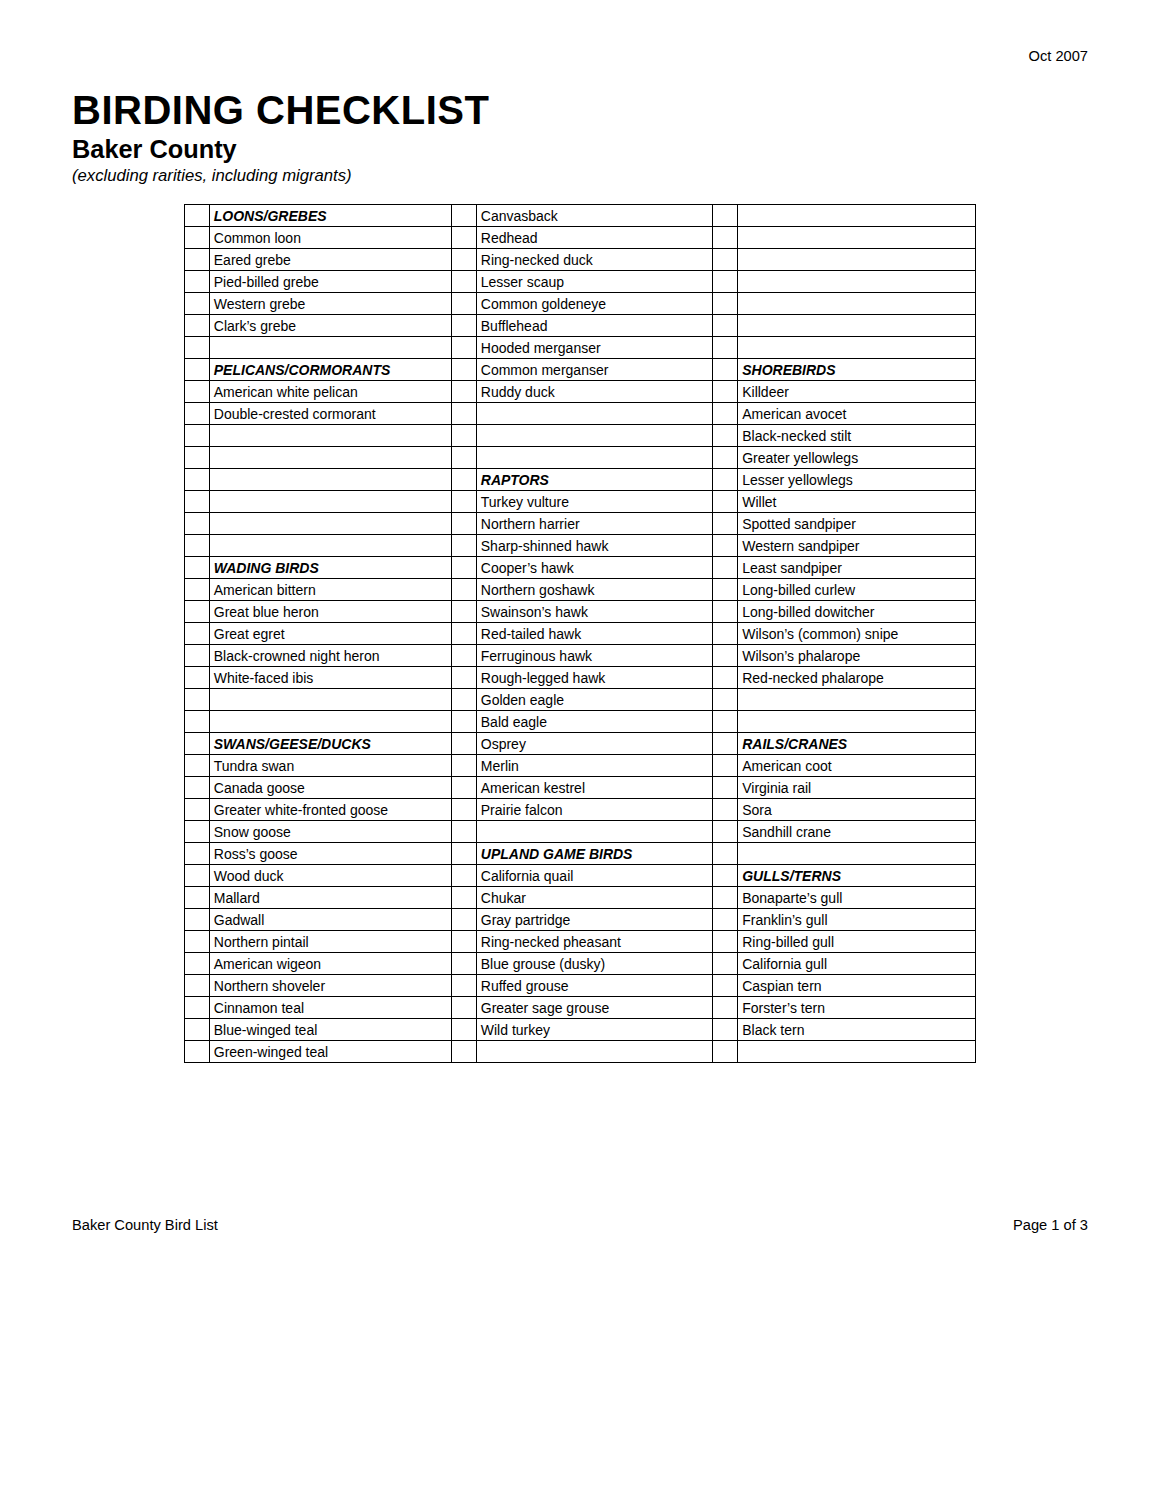Oct 2007
Birding Checklist
Baker County
(excluding rarities, including migrants)
| | LOONS/GREBES | | Canvasback | | |
| | Common loon | | Redhead | | |
| | Eared grebe | | Ring-necked duck | | |
| | Pied-billed grebe | | Lesser scaup | | |
| | Western grebe | | Common goldeneye | | |
| | Clark’s grebe | | Bufflehead | | |
| | | | Hooded merganser | | |
| | PELICANS/CORMORANTS | | Common merganser | | SHOREBIRDS |
| | American white pelican | | Ruddy duck | | Killdeer |
| | Double-crested cormorant | | | | American avocet |
| | | | | | Black-necked stilt |
| | | | | | Greater yellowlegs |
| | | | RAPTORS | | Lesser yellowlegs |
| | | | Turkey vulture | | Willet |
| | | | Northern harrier | | Spotted sandpiper |
| | | | Sharp-shinned hawk | | Western sandpiper |
| | WADING BIRDS | | Cooper’s hawk | | Least sandpiper |
| | American bittern | | Northern goshawk | | Long-billed curlew |
| | Great blue heron | | Swainson’s hawk | | Long-billed dowitcher |
| | Great egret | | Red-tailed hawk | | Wilson’s (common) snipe |
| | Black-crowned night heron | | Ferruginous hawk | | Wilson’s phalarope |
| | White-faced ibis | | Rough-legged hawk | | Red-necked phalarope |
| | | | Golden eagle | | |
| | | | Bald eagle | | |
| | SWANS/GEESE/DUCKS | | Osprey | | RAILS/CRANES |
| | Tundra swan | | Merlin | | American coot |
| | Canada goose | | American kestrel | | Virginia rail |
| | Greater white-fronted goose | | Prairie falcon | | Sora |
| | Snow goose | | | | Sandhill crane |
| | Ross’s goose | | UPLAND GAME BIRDS | | |
| | Wood duck | | California quail | | GULLS/TERNS |
| | Mallard | | Chukar | | Bonaparte’s gull |
| | Gadwall | | Gray partridge | | Franklin’s gull |
| | Northern pintail | | Ring-necked pheasant | | Ring-billed gull |
| | American wigeon | | Blue grouse (dusky) | | California gull |
| | Northern shoveler | | Ruffed grouse | | Caspian tern |
| | Cinnamon teal | | Greater sage grouse | | Forster’s tern |
| | Blue-winged teal | | Wild turkey | | Black tern |
| | Green-winged teal | | | | |
Baker County Bird List Page 1 of 3